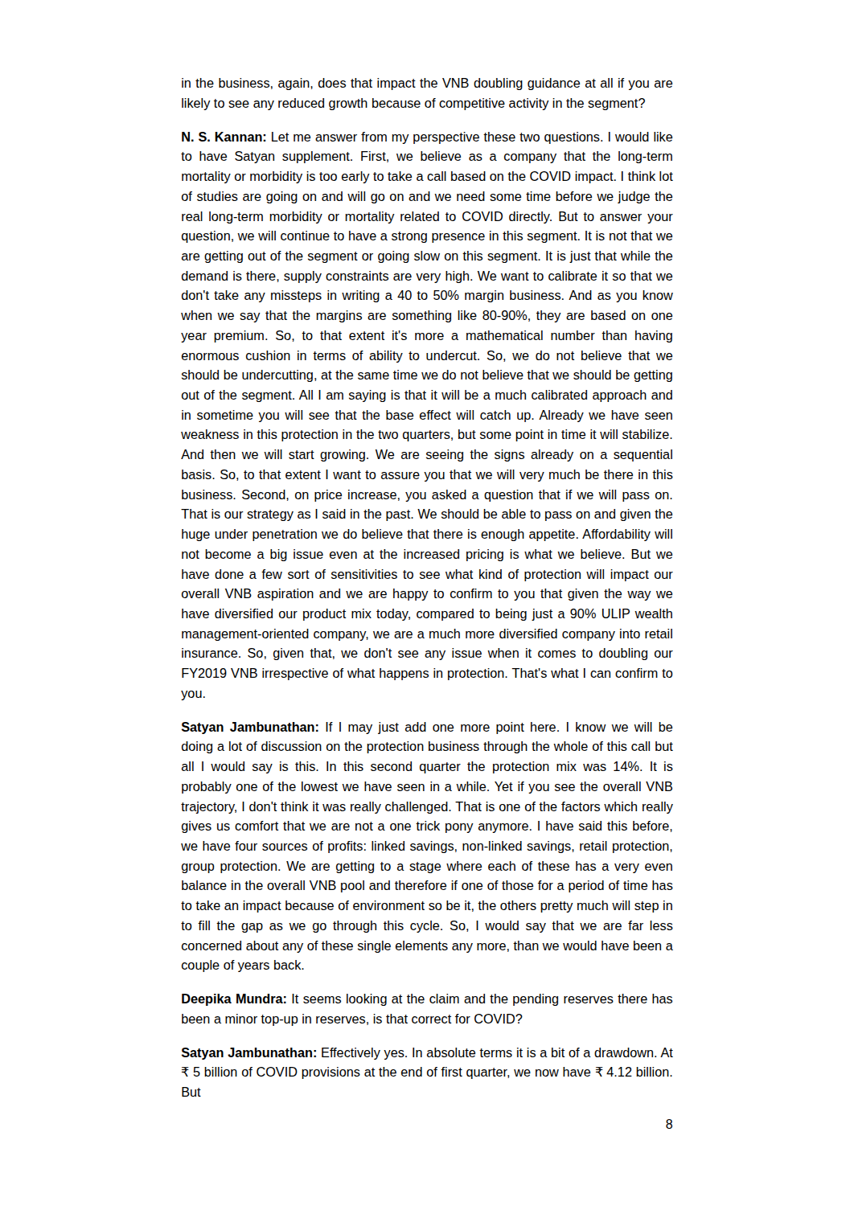in the business, again, does that impact the VNB doubling guidance at all if you are likely to see any reduced growth because of competitive activity in the segment?
N. S. Kannan: Let me answer from my perspective these two questions. I would like to have Satyan supplement. First, we believe as a company that the long-term mortality or morbidity is too early to take a call based on the COVID impact. I think lot of studies are going on and will go on and we need some time before we judge the real long-term morbidity or mortality related to COVID directly. But to answer your question, we will continue to have a strong presence in this segment. It is not that we are getting out of the segment or going slow on this segment. It is just that while the demand is there, supply constraints are very high. We want to calibrate it so that we don't take any missteps in writing a 40 to 50% margin business. And as you know when we say that the margins are something like 80-90%, they are based on one year premium. So, to that extent it's more a mathematical number than having enormous cushion in terms of ability to undercut. So, we do not believe that we should be undercutting, at the same time we do not believe that we should be getting out of the segment. All I am saying is that it will be a much calibrated approach and in sometime you will see that the base effect will catch up. Already we have seen weakness in this protection in the two quarters, but some point in time it will stabilize. And then we will start growing. We are seeing the signs already on a sequential basis. So, to that extent I want to assure you that we will very much be there in this business. Second, on price increase, you asked a question that if we will pass on. That is our strategy as I said in the past. We should be able to pass on and given the huge under penetration we do believe that there is enough appetite. Affordability will not become a big issue even at the increased pricing is what we believe. But we have done a few sort of sensitivities to see what kind of protection will impact our overall VNB aspiration and we are happy to confirm to you that given the way we have diversified our product mix today, compared to being just a 90% ULIP wealth management-oriented company, we are a much more diversified company into retail insurance. So, given that, we don't see any issue when it comes to doubling our FY2019 VNB irrespective of what happens in protection. That's what I can confirm to you.
Satyan Jambunathan: If I may just add one more point here. I know we will be doing a lot of discussion on the protection business through the whole of this call but all I would say is this. In this second quarter the protection mix was 14%. It is probably one of the lowest we have seen in a while. Yet if you see the overall VNB trajectory, I don't think it was really challenged. That is one of the factors which really gives us comfort that we are not a one trick pony anymore. I have said this before, we have four sources of profits: linked savings, non-linked savings, retail protection, group protection. We are getting to a stage where each of these has a very even balance in the overall VNB pool and therefore if one of those for a period of time has to take an impact because of environment so be it, the others pretty much will step in to fill the gap as we go through this cycle. So, I would say that we are far less concerned about any of these single elements any more, than we would have been a couple of years back.
Deepika Mundra: It seems looking at the claim and the pending reserves there has been a minor top-up in reserves, is that correct for COVID?
Satyan Jambunathan: Effectively yes. In absolute terms it is a bit of a drawdown. At ₹ 5 billion of COVID provisions at the end of first quarter, we now have ₹ 4.12 billion. But
8